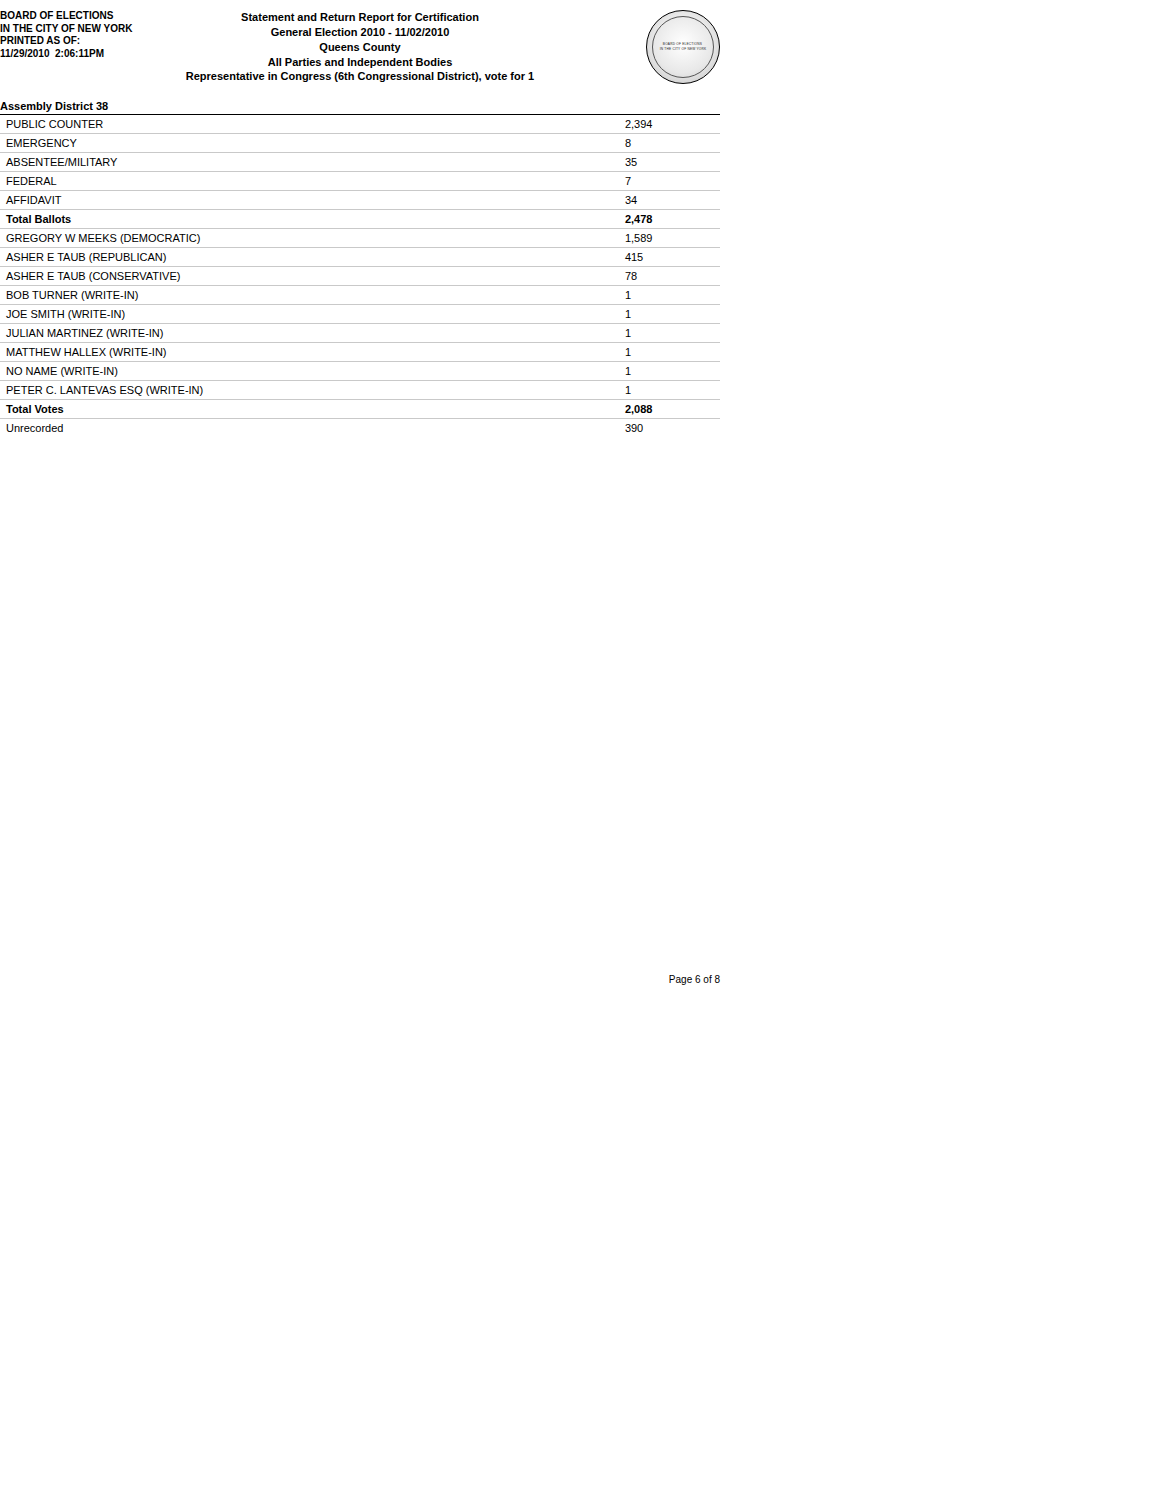BOARD OF ELECTIONS
IN THE CITY OF NEW YORK
PRINTED AS OF:
11/29/2010 2:06:11PM
Statement and Return Report for Certification
General Election 2010 - 11/02/2010
Queens County
All Parties and Independent Bodies
Representative in Congress (6th Congressional District), vote for 1
Assembly District 38
| PUBLIC COUNTER | 2,394 |
| EMERGENCY | 8 |
| ABSENTEE/MILITARY | 35 |
| FEDERAL | 7 |
| AFFIDAVIT | 34 |
| Total Ballots | 2,478 |
| GREGORY W MEEKS (DEMOCRATIC) | 1,589 |
| ASHER E TAUB (REPUBLICAN) | 415 |
| ASHER E TAUB (CONSERVATIVE) | 78 |
| BOB TURNER (WRITE-IN) | 1 |
| JOE SMITH (WRITE-IN) | 1 |
| JULIAN MARTINEZ (WRITE-IN) | 1 |
| MATTHEW HALLEX (WRITE-IN) | 1 |
| NO NAME (WRITE-IN) | 1 |
| PETER C. LANTEVAS ESQ (WRITE-IN) | 1 |
| Total Votes | 2,088 |
| Unrecorded | 390 |
Page 6 of 8